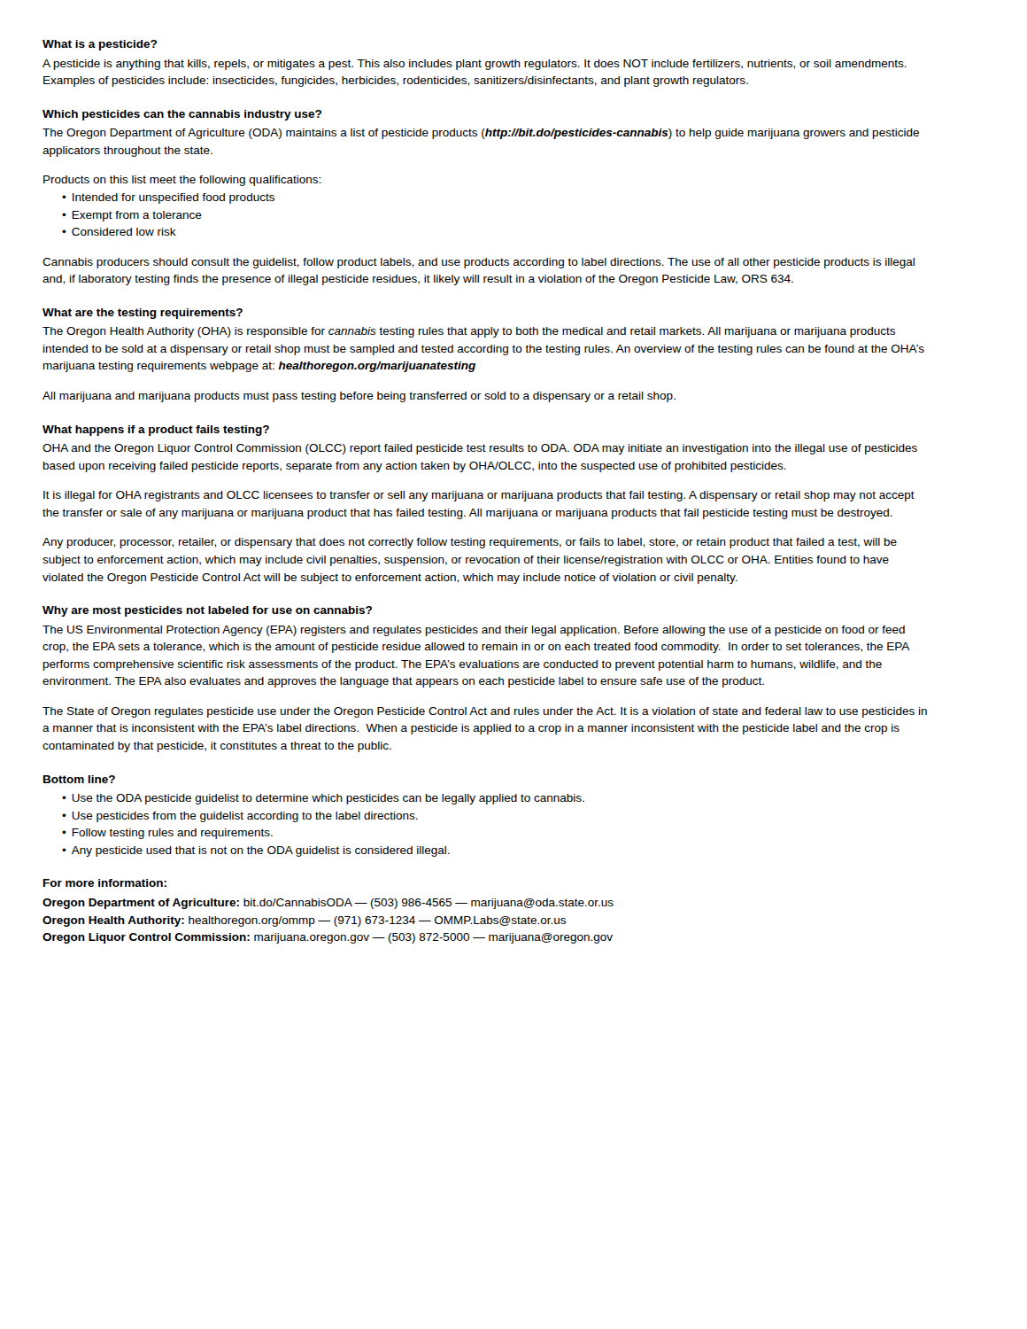What is a pesticide?
A pesticide is anything that kills, repels, or mitigates a pest. This also includes plant growth regulators. It does NOT include fertilizers, nutrients, or soil amendments. Examples of pesticides include: insecticides, fungicides, herbicides, rodenticides, sanitizers/disinfectants, and plant growth regulators.
Which pesticides can the cannabis industry use?
The Oregon Department of Agriculture (ODA) maintains a list of pesticide products (http://bit.do/pesticides-cannabis) to help guide marijuana growers and pesticide applicators throughout the state.
Products on this list meet the following qualifications:
Intended for unspecified food products
Exempt from a tolerance
Considered low risk
Cannabis producers should consult the guidelist, follow product labels, and use products according to label directions. The use of all other pesticide products is illegal and, if laboratory testing finds the presence of illegal pesticide residues, it likely will result in a violation of the Oregon Pesticide Law, ORS 634.
What are the testing requirements?
The Oregon Health Authority (OHA) is responsible for cannabis testing rules that apply to both the medical and retail markets. All marijuana or marijuana products intended to be sold at a dispensary or retail shop must be sampled and tested according to the testing rules. An overview of the testing rules can be found at the OHA’s marijuana testing requirements webpage at: healthoregon.org/marijuanatesting
All marijuana and marijuana products must pass testing before being transferred or sold to a dispensary or a retail shop.
What happens if a product fails testing?
OHA and the Oregon Liquor Control Commission (OLCC) report failed pesticide test results to ODA. ODA may initiate an investigation into the illegal use of pesticides based upon receiving failed pesticide reports, separate from any action taken by OHA/OLCC, into the suspected use of prohibited pesticides.
It is illegal for OHA registrants and OLCC licensees to transfer or sell any marijuana or marijuana products that fail testing. A dispensary or retail shop may not accept the transfer or sale of any marijuana or marijuana product that has failed testing. All marijuana or marijuana products that fail pesticide testing must be destroyed.
Any producer, processor, retailer, or dispensary that does not correctly follow testing requirements, or fails to label, store, or retain product that failed a test, will be subject to enforcement action, which may include civil penalties, suspension, or revocation of their license/registration with OLCC or OHA. Entities found to have violated the Oregon Pesticide Control Act will be subject to enforcement action, which may include notice of violation or civil penalty.
Why are most pesticides not labeled for use on cannabis?
The US Environmental Protection Agency (EPA) registers and regulates pesticides and their legal application. Before allowing the use of a pesticide on food or feed crop, the EPA sets a tolerance, which is the amount of pesticide residue allowed to remain in or on each treated food commodity. In order to set tolerances, the EPA performs comprehensive scientific risk assessments of the product. The EPA’s evaluations are conducted to prevent potential harm to humans, wildlife, and the environment. The EPA also evaluates and approves the language that appears on each pesticide label to ensure safe use of the product.
The State of Oregon regulates pesticide use under the Oregon Pesticide Control Act and rules under the Act. It is a violation of state and federal law to use pesticides in a manner that is inconsistent with the EPA’s label directions. When a pesticide is applied to a crop in a manner inconsistent with the pesticide label and the crop is contaminated by that pesticide, it constitutes a threat to the public.
Bottom line?
Use the ODA pesticide guidelist to determine which pesticides can be legally applied to cannabis.
Use pesticides from the guidelist according to the label directions.
Follow testing rules and requirements.
Any pesticide used that is not on the ODA guidelist is considered illegal.
For more information:
Oregon Department of Agriculture: bit.do/CannabisODA — (503) 986-4565 — marijuana@oda.state.or.us
Oregon Health Authority: healthoregon.org/ommp — (971) 673-1234 — OMMP.Labs@state.or.us
Oregon Liquor Control Commission: marijuana.oregon.gov — (503) 872-5000 — marijuana@oregon.gov